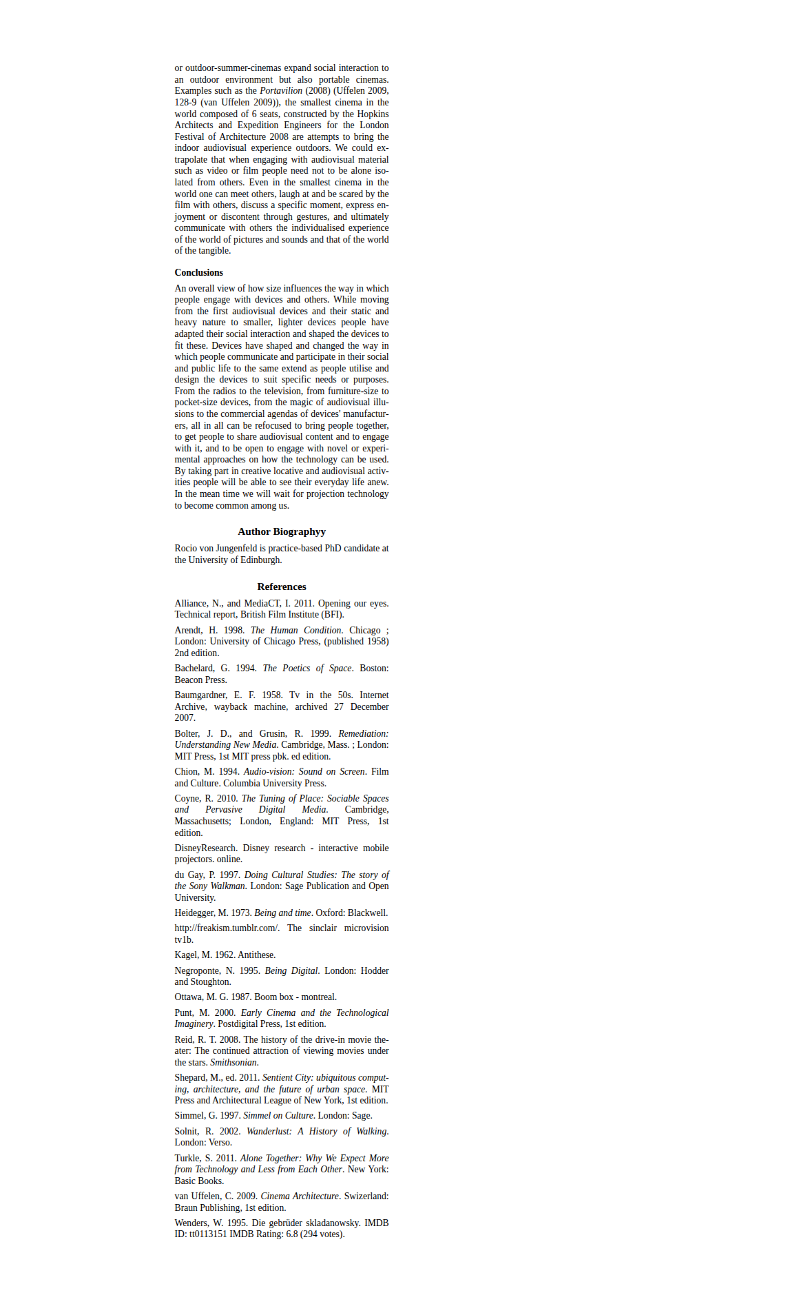or outdoor-summer-cinemas expand social interaction to an outdoor environment but also portable cinemas. Examples such as the Portavilion (2008) (Uffelen 2009, 128-9 (van Uffelen 2009)), the smallest cinema in the world composed of 6 seats, constructed by the Hopkins Architects and Expedition Engineers for the London Festival of Architecture 2008 are attempts to bring the indoor audiovisual experience outdoors. We could extrapolate that when engaging with audiovisual material such as video or film people need not to be alone isolated from others. Even in the smallest cinema in the world one can meet others, laugh at and be scared by the film with others, discuss a specific moment, express enjoyment or discontent through gestures, and ultimately communicate with others the individualised experience of the world of pictures and sounds and that of the world of the tangible.
Conclusions
An overall view of how size influences the way in which people engage with devices and others. While moving from the first audiovisual devices and their static and heavy nature to smaller, lighter devices people have adapted their social interaction and shaped the devices to fit these. Devices have shaped and changed the way in which people communicate and participate in their social and public life to the same extend as people utilise and design the devices to suit specific needs or purposes. From the radios to the television, from furniture-size to pocket-size devices, from the magic of audiovisual illusions to the commercial agendas of devices' manufacturers, all in all can be refocused to bring people together, to get people to share audiovisual content and to engage with it, and to be open to engage with novel or experimental approaches on how the technology can be used. By taking part in creative locative and audiovisual activities people will be able to see their everyday life anew. In the mean time we will wait for projection technology to become common among us.
Author Biographyy
Rocio von Jungenfeld is practice-based PhD candidate at the University of Edinburgh.
References
Alliance, N., and MediaCT, I. 2011. Opening our eyes. Technical report, British Film Institute (BFI).
Arendt, H. 1998. The Human Condition. Chicago ; London: University of Chicago Press, (published 1958) 2nd edition.
Bachelard, G. 1994. The Poetics of Space. Boston: Beacon Press.
Baumgardner, E. F. 1958. Tv in the 50s. Internet Archive, wayback machine, archived 27 December 2007.
Bolter, J. D., and Grusin, R. 1999. Remediation: Understanding New Media. Cambridge, Mass. ; London: MIT Press, 1st MIT press pbk. ed edition.
Chion, M. 1994. Audio-vision: Sound on Screen. Film and Culture. Columbia University Press.
Coyne, R. 2010. The Tuning of Place: Sociable Spaces and Pervasive Digital Media. Cambridge, Massachusetts; London, England: MIT Press, 1st edition.
DisneyResearch. Disney research - interactive mobile projectors. online.
du Gay, P. 1997. Doing Cultural Studies: The story of the Sony Walkman. London: Sage Publication and Open University.
Heidegger, M. 1973. Being and time. Oxford: Blackwell.
http://freakism.tumblr.com/. The sinclair microvision tv1b.
Kagel, M. 1962. Antithese.
Negroponte, N. 1995. Being Digital. London: Hodder and Stoughton.
Ottawa, M. G. 1987. Boom box - montreal.
Punt, M. 2000. Early Cinema and the Technological Imaginery. Postdigital Press, 1st edition.
Reid, R. T. 2008. The history of the drive-in movie theater: The continued attraction of viewing movies under the stars. Smithsonian.
Shepard, M., ed. 2011. Sentient City: ubiquitous computing, architecture, and the future of urban space. MIT Press and Architectural League of New York, 1st edition.
Simmel, G. 1997. Simmel on Culture. London: Sage.
Solnit, R. 2002. Wanderlust: A History of Walking. London: Verso.
Turkle, S. 2011. Alone Together: Why We Expect More from Technology and Less from Each Other. New York: Basic Books.
van Uffelen, C. 2009. Cinema Architecture. Swizerland: Braun Publishing, 1st edition.
Wenders, W. 1995. Die gebrüder skladanowsky. IMDB ID: tt0113151 IMDB Rating: 6.8 (294 votes).